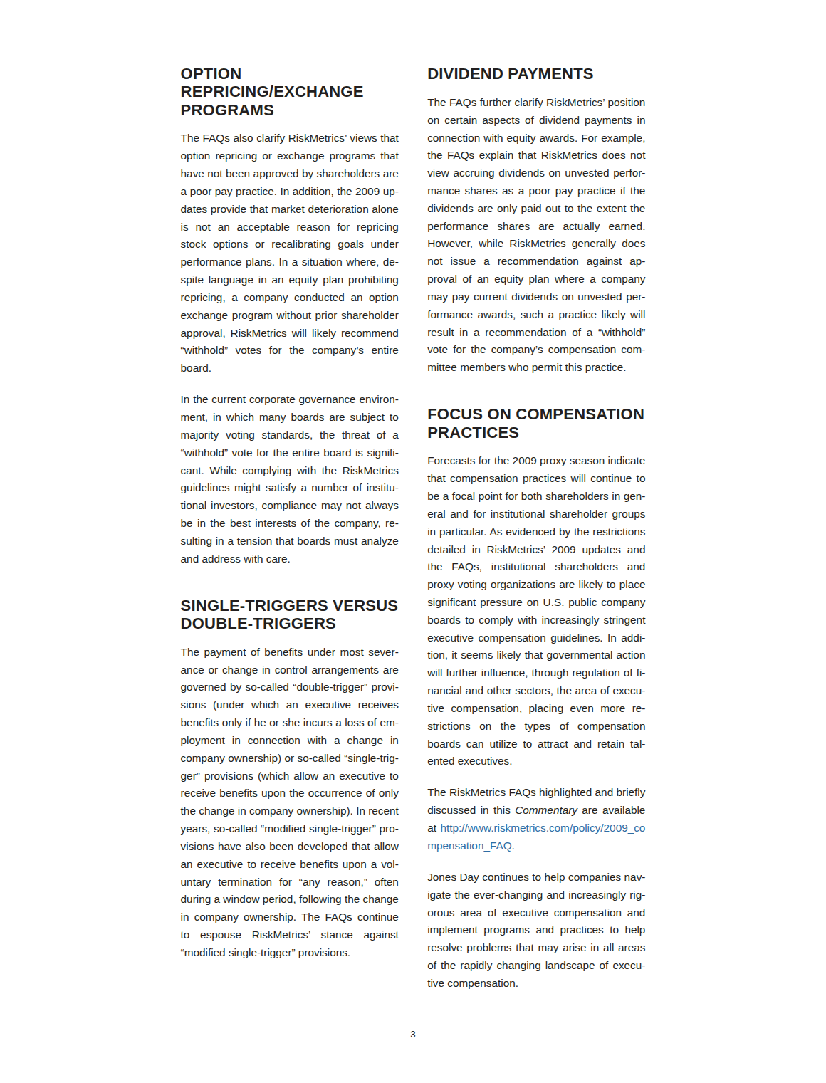Option Repricing/Exchange Programs
The FAQs also clarify RiskMetrics’ views that option repricing or exchange programs that have not been approved by shareholders are a poor pay practice. In addition, the 2009 updates provide that market deterioration alone is not an acceptable reason for repricing stock options or recalibrating goals under performance plans. In a situation where, despite language in an equity plan prohibiting repricing, a company conducted an option exchange program without prior shareholder approval, RiskMetrics will likely recommend “withhold” votes for the company’s entire board.
In the current corporate governance environment, in which many boards are subject to majority voting standards, the threat of a “withhold” vote for the entire board is significant. While complying with the RiskMetrics guidelines might satisfy a number of institutional investors, compliance may not always be in the best interests of the company, resulting in a tension that boards must analyze and address with care.
Single-Triggers Versus Double-Triggers
The payment of benefits under most severance or change in control arrangements are governed by so-called “double-trigger” provisions (under which an executive receives benefits only if he or she incurs a loss of employment in connection with a change in company ownership) or so-called “single-trigger” provisions (which allow an executive to receive benefits upon the occurrence of only the change in company ownership). In recent years, so-called “modified single-trigger” provisions have also been developed that allow an executive to receive benefits upon a voluntary termination for “any reason,” often during a window period, following the change in company ownership. The FAQs continue to espouse RiskMetrics’ stance against “modified single-trigger” provisions.
Dividend Payments
The FAQs further clarify RiskMetrics’ position on certain aspects of dividend payments in connection with equity awards. For example, the FAQs explain that RiskMetrics does not view accruing dividends on unvested performance shares as a poor pay practice if the dividends are only paid out to the extent the performance shares are actually earned. However, while RiskMetrics generally does not issue a recommendation against approval of an equity plan where a company may pay current dividends on unvested performance awards, such a practice likely will result in a recommendation of a “withhold” vote for the company’s compensation committee members who permit this practice.
Focus on Compensation Practices
Forecasts for the 2009 proxy season indicate that compensation practices will continue to be a focal point for both shareholders in general and for institutional shareholder groups in particular. As evidenced by the restrictions detailed in RiskMetrics’ 2009 updates and the FAQs, institutional shareholders and proxy voting organizations are likely to place significant pressure on U.S. public company boards to comply with increasingly stringent executive compensation guidelines. In addition, it seems likely that governmental action will further influence, through regulation of financial and other sectors, the area of executive compensation, placing even more restrictions on the types of compensation boards can utilize to attract and retain talented executives.
The RiskMetrics FAQs highlighted and briefly discussed in this Commentary are available at http://www.riskmetrics.com/policy/2009_compensation_FAQ.
Jones Day continues to help companies navigate the ever-changing and increasingly rigorous area of executive compensation and implement programs and practices to help resolve problems that may arise in all areas of the rapidly changing landscape of executive compensation.
3